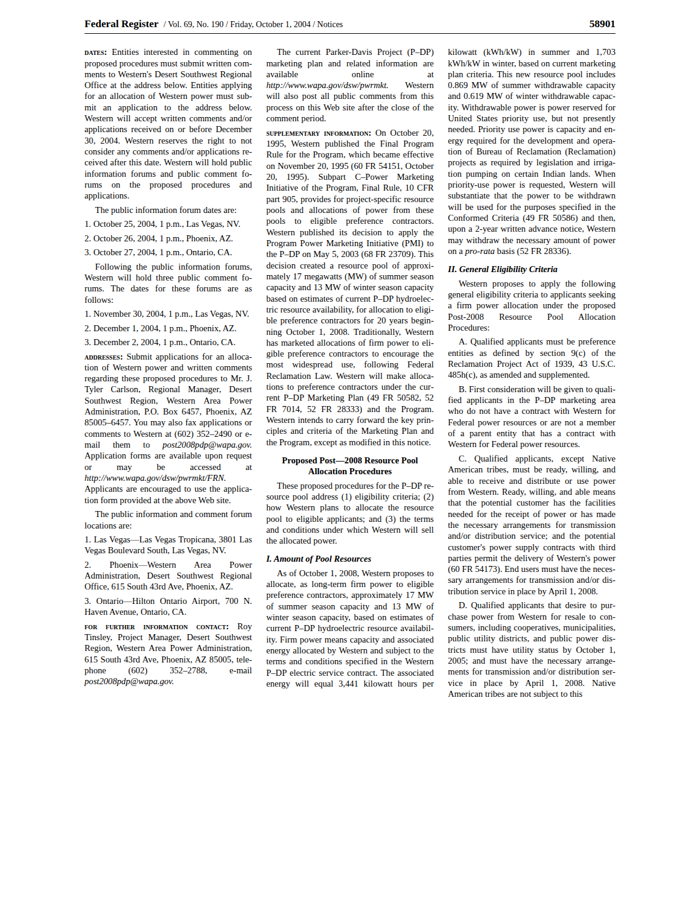Federal Register / Vol. 69, No. 190 / Friday, October 1, 2004 / Notices 58901
dates: Entities interested in commenting on proposed procedures must submit written comments to Western's Desert Southwest Regional Office at the address below. Entities applying for an allocation of Western power must submit an application to the address below. Western will accept written comments and/or applications received on or before December 30, 2004. Western reserves the right to not consider any comments and/or applications received after this date. Western will hold public information forums and public comment forums on the proposed procedures and applications.
The public information forum dates are:
1. October 25, 2004, 1 p.m., Las Vegas, NV.
2. October 26, 2004, 1 p.m., Phoenix, AZ.
3. October 27, 2004, 1 p.m., Ontario, CA.
Following the public information forums, Western will hold three public comment forums. The dates for these forums are as follows:
1. November 30, 2004, 1 p.m., Las Vegas, NV.
2. December 1, 2004, 1 p.m., Phoenix, AZ.
3. December 2, 2004, 1 p.m., Ontario, CA.
addresses: Submit applications for an allocation of Western power and written comments regarding these proposed procedures to Mr. J. Tyler Carlson, Regional Manager, Desert Southwest Region, Western Area Power Administration, P.O. Box 6457, Phoenix, AZ 85005–6457. You may also fax applications or comments to Western at (602) 352–2490 or e-mail them to post2008pdp@wapa.gov. Application forms are available upon request or may be accessed at http://www.wapa.gov/dsw/pwrmkt/FRN. Applicants are encouraged to use the application form provided at the above Web site.
The public information and comment forum locations are:
1. Las Vegas—Las Vegas Tropicana, 3801 Las Vegas Boulevard South, Las Vegas, NV.
2. Phoenix—Western Area Power Administration, Desert Southwest Regional Office, 615 South 43rd Ave, Phoenix, AZ.
3. Ontario—Hilton Ontario Airport, 700 N. Haven Avenue, Ontario, CA.
for further information contact: Roy Tinsley, Project Manager, Desert Southwest Region, Western Area Power Administration, 615 South 43rd Ave, Phoenix, AZ 85005, telephone (602) 352–2788, e-mail post2008pdp@wapa.gov.
The current Parker-Davis Project (P–DP) marketing plan and related information are available online at http://www.wapa.gov/dsw/pwrmkt. Western will also post all public comments from this process on this Web site after the close of the comment period.
supplementary information: On October 20, 1995, Western published the Final Program Rule for the Program, which became effective on November 20, 1995 (60 FR 54151, October 20, 1995). Subpart C–Power Marketing Initiative of the Program, Final Rule, 10 CFR part 905, provides for project-specific resource pools and allocations of power from these pools to eligible preference contractors. Western published its decision to apply the Program Power Marketing Initiative (PMI) to the P–DP on May 5, 2003 (68 FR 23709). This decision created a resource pool of approximately 17 megawatts (MW) of summer season capacity and 13 MW of winter season capacity based on estimates of current P–DP hydroelectric resource availability, for allocation to eligible preference contractors for 20 years beginning October 1, 2008. Traditionally, Western has marketed allocations of firm power to eligible preference contractors to encourage the most widespread use, following Federal Reclamation Law. Western will make allocations to preference contractors under the current P–DP Marketing Plan (49 FR 50582, 52 FR 7014, 52 FR 28333) and the Program. Western intends to carry forward the key principles and criteria of the Marketing Plan and the Program, except as modified in this notice.
Proposed Post—2008 Resource Pool Allocation Procedures
These proposed procedures for the P–DP resource pool address (1) eligibility criteria; (2) how Western plans to allocate the resource pool to eligible applicants; and (3) the terms and conditions under which Western will sell the allocated power.
I. Amount of Pool Resources
As of October 1, 2008, Western proposes to allocate, as long-term firm power to eligible preference contractors, approximately 17 MW of summer season capacity and 13 MW of winter season capacity, based on estimates of current P–DP hydroelectric resource availability. Firm power means capacity and associated energy allocated by Western and subject to the terms and conditions specified in the Western P–DP electric service contract. The associated energy will equal 3,441 kilowatt hours per kilowatt (kWh/kW) in summer and 1,703 kWh/kW in winter, based on current marketing plan criteria. This new resource pool includes 0.869 MW of summer withdrawable capacity and 0.619 MW of winter withdrawable capacity. Withdrawable power is power reserved for United States priority use, but not presently needed. Priority use power is capacity and energy required for the development and operation of Bureau of Reclamation (Reclamation) projects as required by legislation and irrigation pumping on certain Indian lands. When priority-use power is requested, Western will substantiate that the power to be withdrawn will be used for the purposes specified in the Conformed Criteria (49 FR 50586) and then, upon a 2-year written advance notice, Western may withdraw the necessary amount of power on a pro-rata basis (52 FR 28336).
II. General Eligibility Criteria
Western proposes to apply the following general eligibility criteria to applicants seeking a firm power allocation under the proposed Post-2008 Resource Pool Allocation Procedures:
A. Qualified applicants must be preference entities as defined by section 9(c) of the Reclamation Project Act of 1939, 43 U.S.C. 485h(c), as amended and supplemented.
B. First consideration will be given to qualified applicants in the P–DP marketing area who do not have a contract with Western for Federal power resources or are not a member of a parent entity that has a contract with Western for Federal power resources.
C. Qualified applicants, except Native American tribes, must be ready, willing, and able to receive and distribute or use power from Western. Ready, willing, and able means that the potential customer has the facilities needed for the receipt of power or has made the necessary arrangements for transmission and/or distribution service; and the potential customer's power supply contracts with third parties permit the delivery of Western's power (60 FR 54173). End users must have the necessary arrangements for transmission and/or distribution service in place by April 1, 2008.
D. Qualified applicants that desire to purchase power from Western for resale to consumers, including cooperatives, municipalities, public utility districts, and public power districts must have utility status by October 1, 2005; and must have the necessary arrangements for transmission and/or distribution service in place by April 1, 2008. Native American tribes are not subject to this